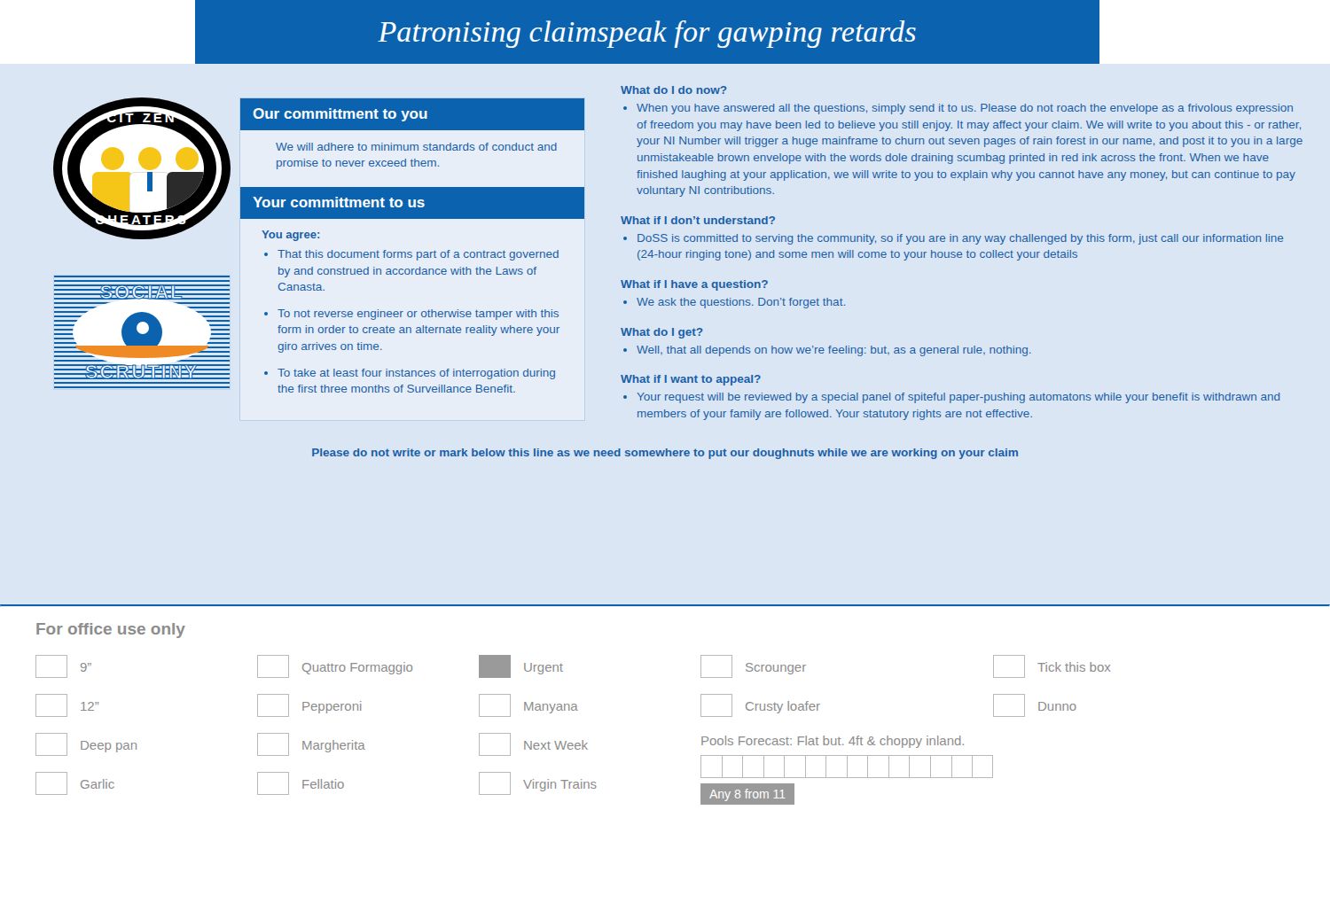Patronising claimspeak for gawping retards
CIT ZEN
CHEATERS
SOCIAL
SCRUTINY
Our committment to you
We will adhere to minimum standards of conduct and promise to never exceed them.
Your committment to us
You agree:
That this document forms part of a contract governed by and construed in accordance with the Laws of Canasta.
To not reverse engineer or otherwise tamper with this form in order to create an alternate reality where your giro arrives on time.
To take at least four instances of interrogation during the first three months of Surveillance Benefit.
What do I do now?
When you have answered all the questions, simply send it to us. Please do not roach the envelope as a frivolous expression of freedom you may have been led to believe you still enjoy. It may affect your claim. We will write to you about this - or rather, your NI Number will trigger a huge mainframe to churn out seven pages of rain forest in our name, and post it to you in a large unmistakeable brown envelope with the words dole draining scumbag printed in red ink across the front. When we have finished laughing at your application, we will write to you to explain why you cannot have any money, but can continue to pay voluntary NI contributions.
What if I don’t understand?
DoSS is committed to serving the community, so if you are in any way challenged by this form, just call our information line (24-hour ringing tone) and some men will come to your house to collect your details
What if I have a question?
We ask the questions. Don’t forget that.
What do I get?
Well, that all depends on how we’re feeling: but, as a general rule, nothing.
What if I want to appeal?
Your request will be reviewed by a special panel of spiteful paper-pushing automatons while your benefit is withdrawn and members of your family are followed. Your statutory rights are not effective.
Please do not write or mark below this line as we need somewhere to put our doughnuts while we are working on your claim
For office use only
9”
12”
Deep pan
Garlic
Quattro Formaggio
Pepperoni
Margherita
Fellatio
Urgent
Manyana
Next Week
Virgin Trains
Scrounger
Crusty loafer
Pools Forecast: Flat but. 4ft & choppy inland.
Any 8 from 11
Tick this box
Dunno